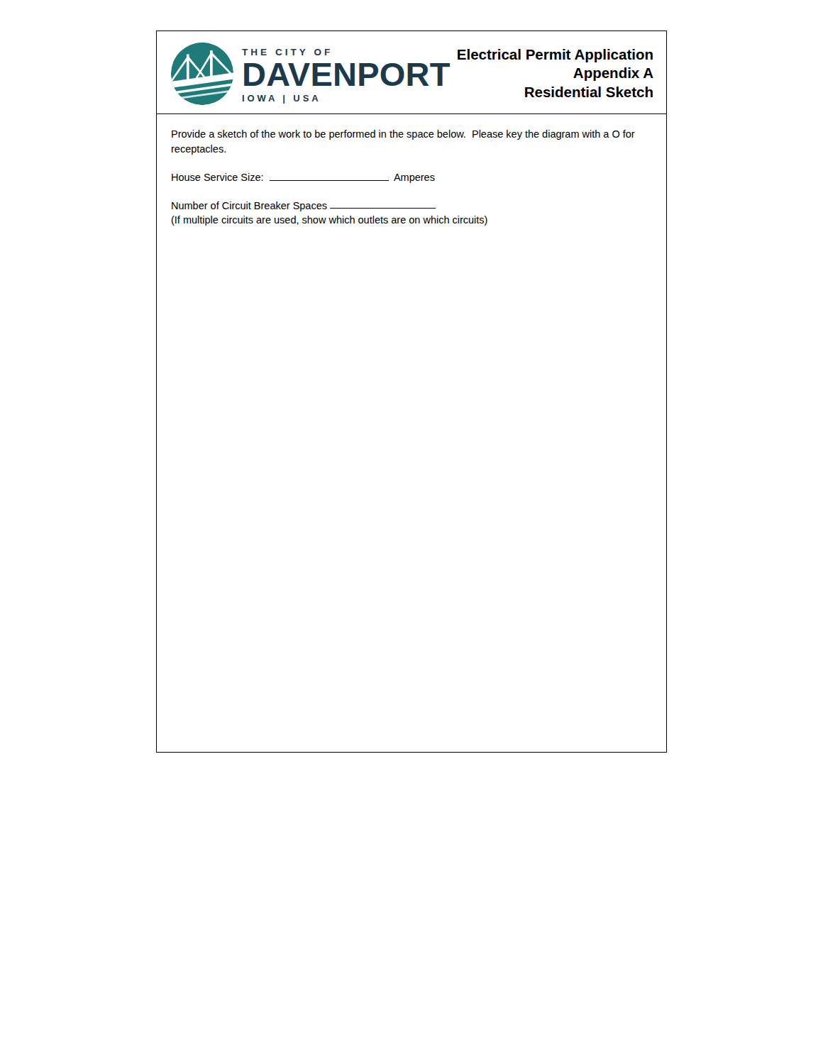THE CITY OF
DAVENPORT
IOWA | USA
Electrical Permit Application
Appendix A
Residential Sketch
Provide a sketch of the work to be performed in the space below. Please key the diagram with a O for receptacles.
House Service Size: Amperes
Number of Circuit Breaker Spaces
(If multiple circuits are used, show which outlets are on which circuits)